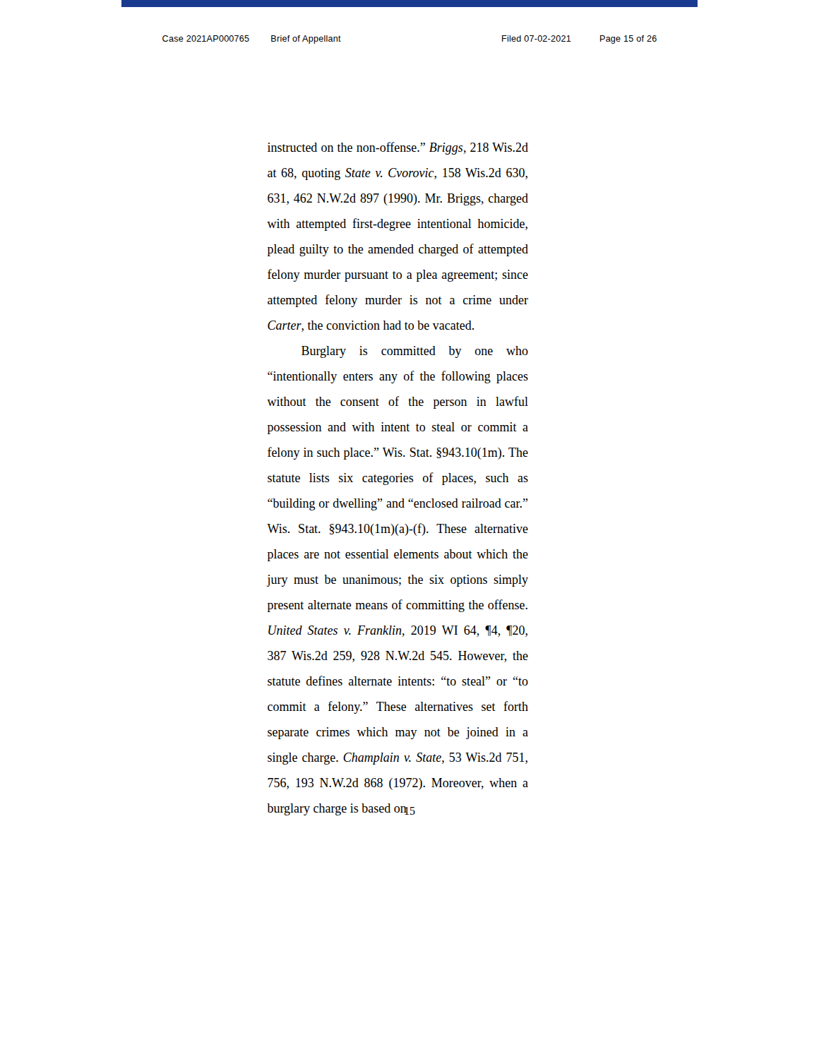Case 2021AP000765 Brief of Appellant Filed 07-02-2021 Page 15 of 26
instructed on the non-offense.” Briggs, 218 Wis.2d at 68, quoting State v. Cvorovic, 158 Wis.2d 630, 631, 462 N.W.2d 897 (1990). Mr. Briggs, charged with attempted first-degree intentional homicide, plead guilty to the amended charged of attempted felony murder pursuant to a plea agreement; since attempted felony murder is not a crime under Carter, the conviction had to be vacated.
Burglary is committed by one who “intentionally enters any of the following places without the consent of the person in lawful possession and with intent to steal or commit a felony in such place.” Wis. Stat. §943.10(1m). The statute lists six categories of places, such as “building or dwelling” and “enclosed railroad car.” Wis. Stat. §943.10(1m)(a)-(f). These alternative places are not essential elements about which the jury must be unanimous; the six options simply present alternate means of committing the offense. United States v. Franklin, 2019 WI 64, ¶4, ¶20, 387 Wis.2d 259, 928 N.W.2d 545. However, the statute defines alternate intents: “to steal” or “to commit a felony.” These alternatives set forth separate crimes which may not be joined in a single charge. Champlain v. State, 53 Wis.2d 751, 756, 193 N.W.2d 868 (1972). Moreover, when a burglary charge is based on
15